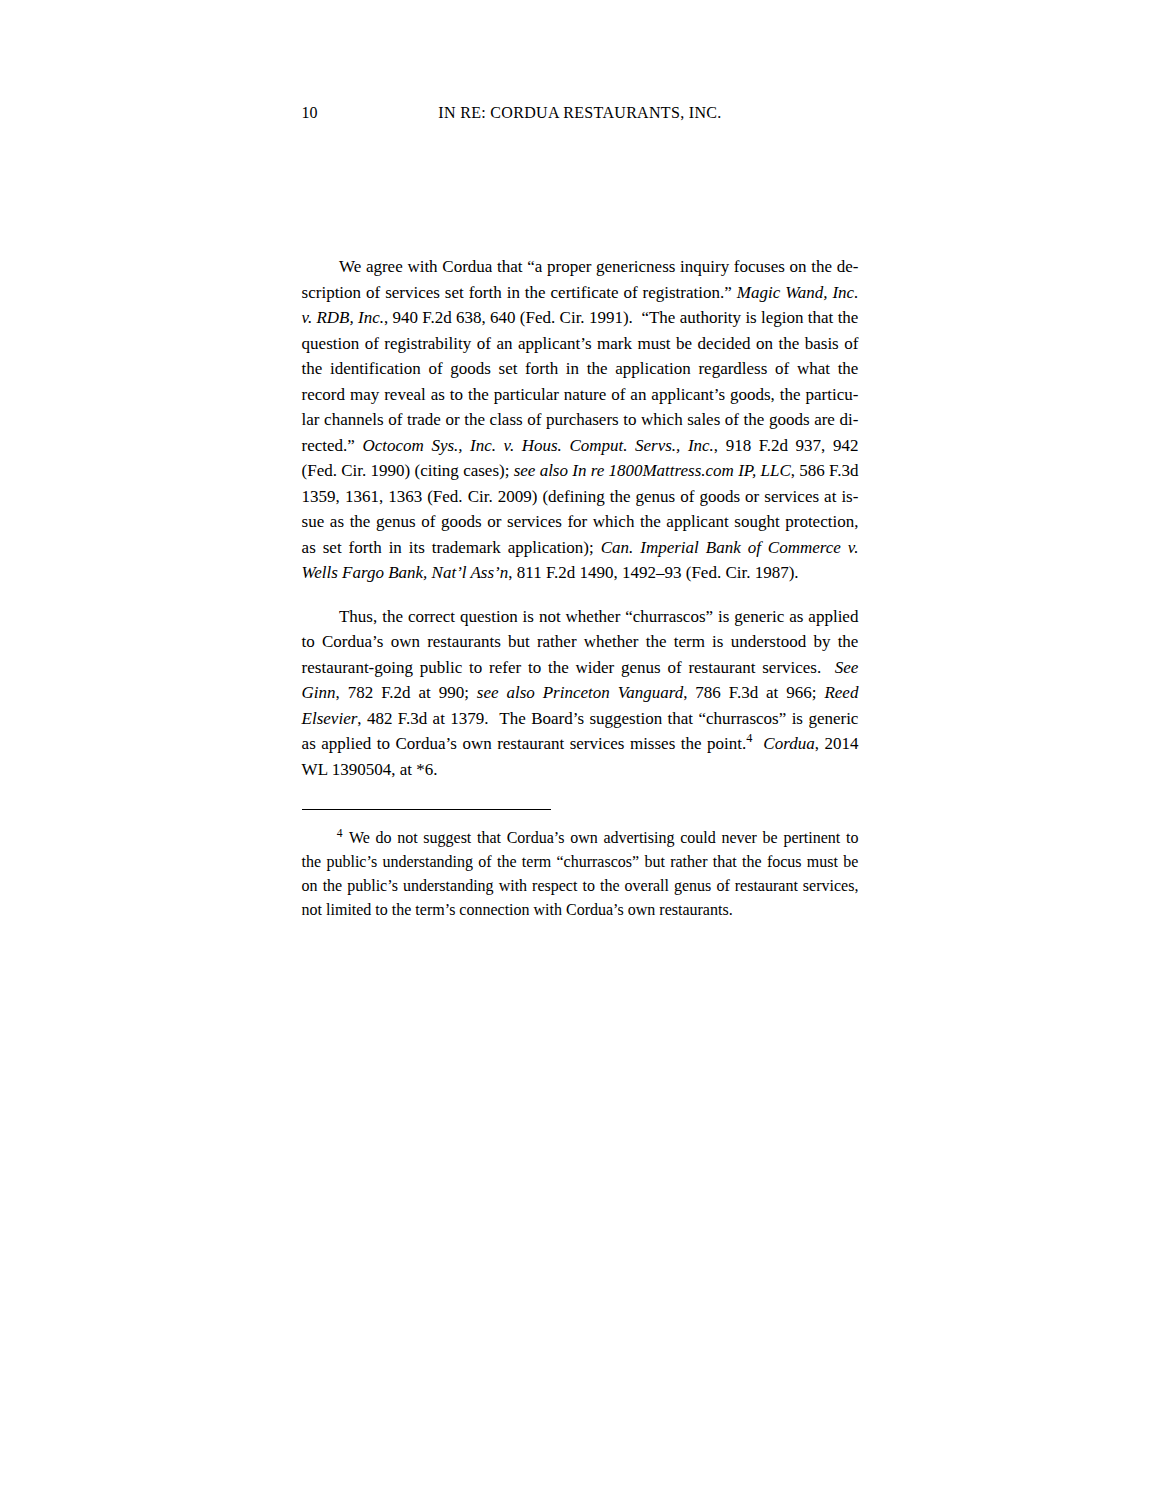10 IN RE: CORDUA RESTAURANTS, INC.
We agree with Cordua that “a proper genericness inquiry focuses on the description of services set forth in the certificate of registration.” Magic Wand, Inc. v. RDB, Inc., 940 F.2d 638, 640 (Fed. Cir. 1991). “The authority is legion that the question of registrability of an applicant’s mark must be decided on the basis of the identification of goods set forth in the application regardless of what the record may reveal as to the particular nature of an applicant’s goods, the particular channels of trade or the class of purchasers to which sales of the goods are directed.” Octocom Sys., Inc. v. Hous. Comput. Servs., Inc., 918 F.2d 937, 942 (Fed. Cir. 1990) (citing cases); see also In re 1800Mattress.com IP, LLC, 586 F.3d 1359, 1361, 1363 (Fed. Cir. 2009) (defining the genus of goods or services at issue as the genus of goods or services for which the applicant sought protection, as set forth in its trademark application); Can. Imperial Bank of Commerce v. Wells Fargo Bank, Nat’l Ass’n, 811 F.2d 1490, 1492–93 (Fed. Cir. 1987).
Thus, the correct question is not whether “churrascos” is generic as applied to Cordua’s own restaurants but rather whether the term is understood by the restaurant-going public to refer to the wider genus of restaurant services. See Ginn, 782 F.2d at 990; see also Princeton Vanguard, 786 F.3d at 966; Reed Elsevier, 482 F.3d at 1379. The Board’s suggestion that “churrascos” is generic as applied to Cordua’s own restaurant services misses the point.4 Cordua, 2014 WL 1390504, at *6.
4 We do not suggest that Cordua’s own advertising could never be pertinent to the public’s understanding of the term “churrascos” but rather that the focus must be on the public’s understanding with respect to the overall genus of restaurant services, not limited to the term’s connection with Cordua’s own restaurants.